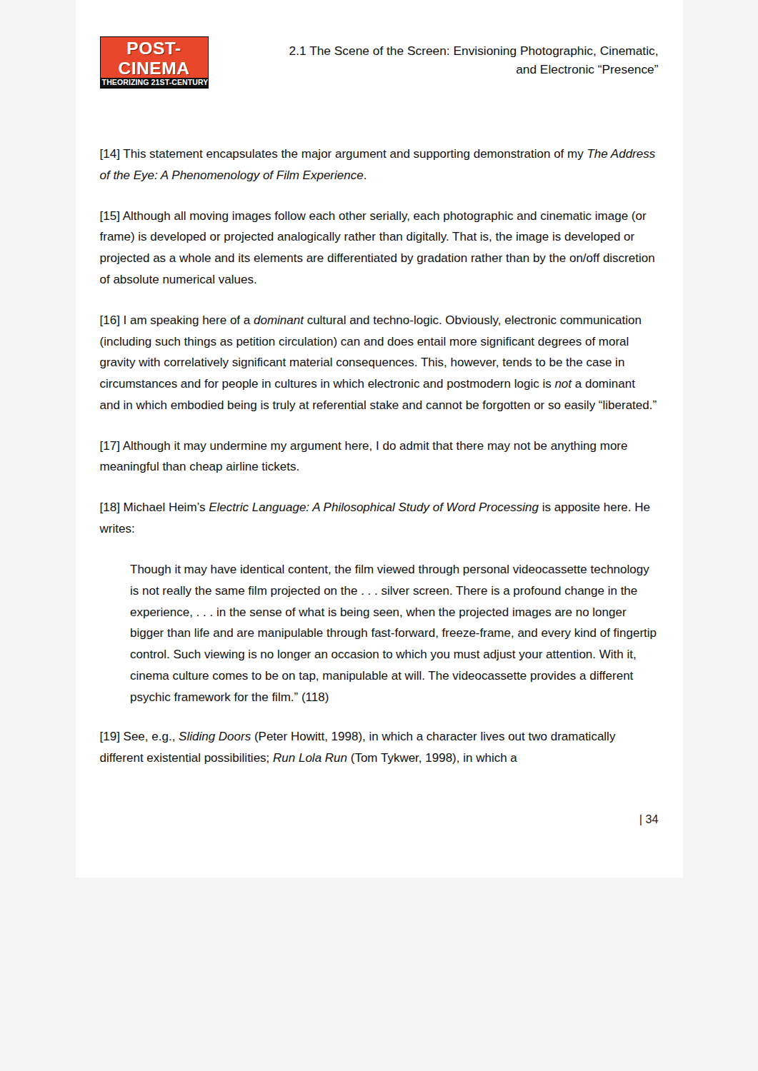POST-CINEMA THEORIZING 21ST-CENTURY FILM
2.1 The Scene of the Screen: Envisioning Photographic, Cinematic,
and Electronic “Presence”
[14] This statement encapsulates the major argument and supporting demonstration of my The Address of the Eye: A Phenomenology of Film Experience.
[15] Although all moving images follow each other serially, each photographic and cinematic image (or frame) is developed or projected analogically rather than digitally. That is, the image is developed or projected as a whole and its elements are differentiated by gradation rather than by the on/off discretion of absolute numerical values.
[16] I am speaking here of a dominant cultural and techno-logic. Obviously, electronic communication (including such things as petition circulation) can and does entail more significant degrees of moral gravity with correlatively significant material consequences. This, however, tends to be the case in circumstances and for people in cultures in which electronic and postmodern logic is not a dominant and in which embodied being is truly at referential stake and cannot be forgotten or so easily “liberated.”
[17] Although it may undermine my argument here, I do admit that there may not be anything more meaningful than cheap airline tickets.
[18] Michael Heim’s Electric Language: A Philosophical Study of Word Processing is apposite here. He writes:
Though it may have identical content, the film viewed through personal videocassette technology is not really the same film projected on the . . . silver screen. There is a profound change in the experience, . . . in the sense of what is being seen, when the projected images are no longer bigger than life and are manipulable through fast-forward, freeze-frame, and every kind of fingertip control. Such viewing is no longer an occasion to which you must adjust your attention. With it, cinema culture comes to be on tap, manipulable at will. The videocassette provides a different psychic framework for the film.” (118)
[19] See, e.g., Sliding Doors (Peter Howitt, 1998), in which a character lives out two dramatically different existential possibilities; Run Lola Run (Tom Tykwer, 1998), in which a
| 34